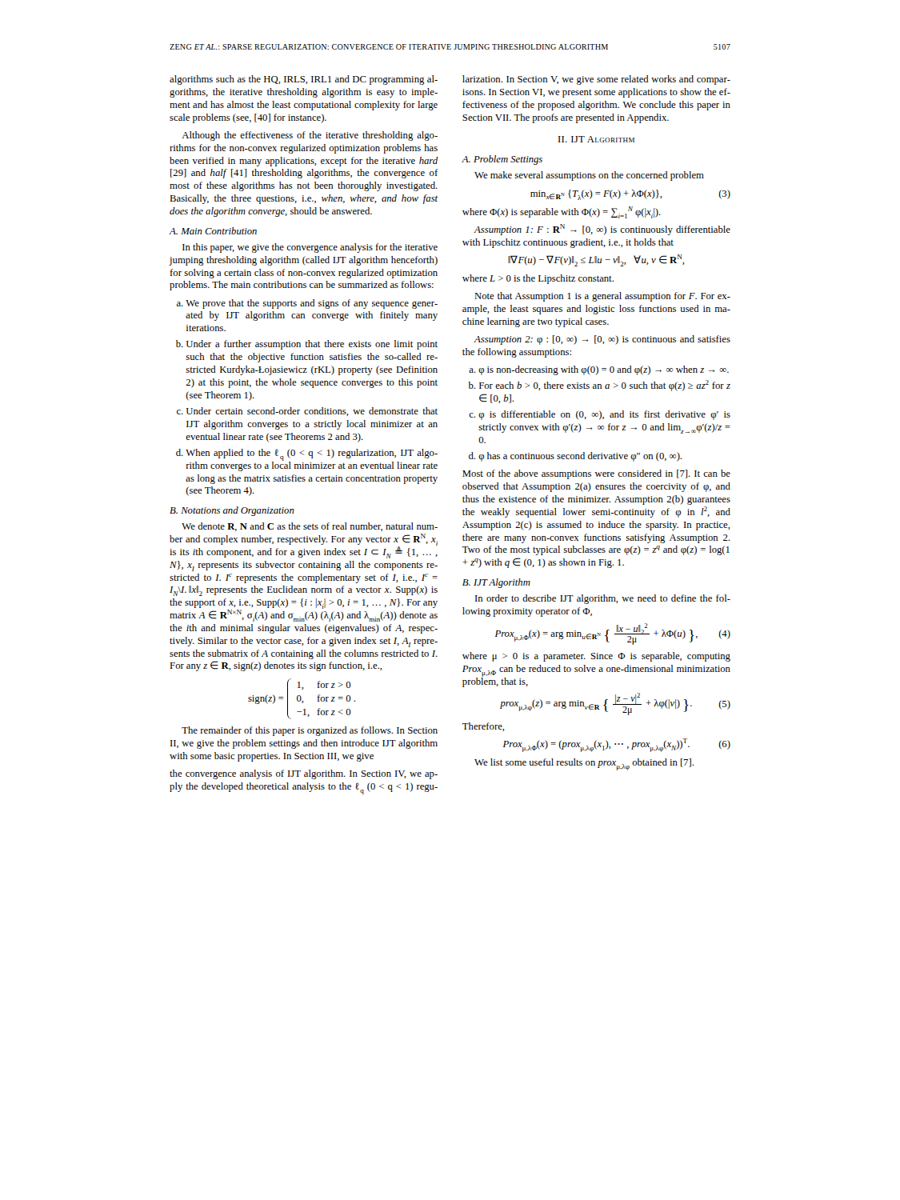Zeng et al.: Sparse Regularization: Convergence of Iterative Jumping Thresholding Algorithm 5107
algorithms such as the HQ, IRLS, IRL1 and DC programming algorithms, the iterative thresholding algorithm is easy to implement and has almost the least computational complexity for large scale problems (see, [40] for instance).
Although the effectiveness of the iterative thresholding algorithms for the non-convex regularized optimization problems has been verified in many applications, except for the iterative hard [29] and half [41] thresholding algorithms, the convergence of most of these algorithms has not been thoroughly investigated. Basically, the three questions, i.e., when, where, and how fast does the algorithm converge, should be answered.
A. Main Contribution
In this paper, we give the convergence analysis for the iterative jumping thresholding algorithm (called IJT algorithm henceforth) for solving a certain class of non-convex regularized optimization problems. The main contributions can be summarized as follows:
We prove that the supports and signs of any sequence generated by IJT algorithm can converge with finitely many iterations.
Under a further assumption that there exists one limit point such that the objective function satisfies the so-called restricted Kurdyka-Łojasiewicz (rKL) property (see Definition 2) at this point, the whole sequence converges to this point (see Theorem 1).
Under certain second-order conditions, we demonstrate that IJT algorithm converges to a strictly local minimizer at an eventual linear rate (see Theorems 2 and 3).
When applied to the ℓq (0 < q < 1) regularization, IJT algorithm converges to a local minimizer at an eventual linear rate as long as the matrix satisfies a certain concentration property (see Theorem 4).
B. Notations and Organization
We denote R, N and C as the sets of real number, natural number and complex number, respectively. For any vector x ∈ RN, xi is its ith component, and for a given index set I ⊂ IN ≜ {1, … , N}, xI represents its subvector containing all the components restricted to I. Ic represents the complementary set of I, i.e., Ic = IN\I. ‖x‖2 represents the Euclidean norm of a vector x. Supp(x) is the support of x, i.e., Supp(x) = {i : |xi| > 0, i = 1, … , N}. For any matrix A ∈ RN×N, σi(A) and σmin(A) (λi(A) and λmin(A)) denote as the ith and minimal singular values (eigenvalues) of A, respectively. Similar to the vector case, for a given index set I, AI represents the submatrix of A containing all the columns restricted to I. For any z ∈ R, sign(z) denotes its sign function, i.e.,
sign(z) =
| 1, | for z > 0 |
| 0, | for z = 0 . |
| −1, | for z < 0 |
The remainder of this paper is organized as follows. In Section II, we give the problem settings and then introduce IJT algorithm with some basic properties. In Section III, we give
the convergence analysis of IJT algorithm. In Section IV, we apply the developed theoretical analysis to the ℓq (0 < q < 1) regularization. In Section V, we give some related works and comparisons. In Section VI, we present some applications to show the effectiveness of the proposed algorithm. We conclude this paper in Section VII. The proofs are presented in Appendix.
II. IJT Algorithm
A. Problem Settings
We make several assumptions on the concerned problem
minx∈RN {Tλ(x) = F(x) + λΦ(x)}, (3)
where Φ(x) is separable with Φ(x) = ∑i=1N φ(|xi|).
Assumption 1: F : RN → [0, ∞) is continuously differentiable with Lipschitz continuous gradient, i.e., it holds that
‖∇F(u) − ∇F(v)‖2 ≤ L‖u − v‖2, ∀u, v ∈ RN,
where L > 0 is the Lipschitz constant.
Note that Assumption 1 is a general assumption for F. For example, the least squares and logistic loss functions used in machine learning are two typical cases.
Assumption 2: φ : [0, ∞) → [0, ∞) is continuous and satisfies the following assumptions:
φ is non-decreasing with φ(0) = 0 and φ(z) → ∞ when z → ∞.
For each b > 0, there exists an a > 0 such that φ(z) ≥ az2 for z ∈ [0, b].
φ is differentiable on (0, ∞), and its first derivative φ′ is strictly convex with φ′(z) → ∞ for z → 0 and limz→∞φ′(z)/z = 0.
φ has a continuous second derivative φ″ on (0, ∞).
Most of the above assumptions were considered in [7]. It can be observed that Assumption 2(a) ensures the coercivity of φ, and thus the existence of the minimizer. Assumption 2(b) guarantees the weakly sequential lower semi-continuity of φ in l2, and Assumption 2(c) is assumed to induce the sparsity. In practice, there are many non-convex functions satisfying Assumption 2. Two of the most typical subclasses are φ(z) = zq and φ(z) = log(1 + zq) with q ∈ (0, 1) as shown in Fig. 1.
B. IJT Algorithm
In order to describe IJT algorithm, we need to define the following proximity operator of Φ,
Proxμ,λΦ(x) = arg minu∈RN { ‖x − u‖222μ + λΦ(u) }, (4)
where μ > 0 is a parameter. Since Φ is separable, computing Proxμ,λΦ can be reduced to solve a one-dimensional minimization problem, that is,
proxμ,λφ(z) = arg minv∈R { |z − v|22μ + λφ(|v|) }. (5)
Therefore,
Proxμ,λΦ(x) = (proxμ,λφ(x1), ⋯ , proxμ,λφ(xN))T. (6)
We list some useful results on proxμ,λφ obtained in [7].